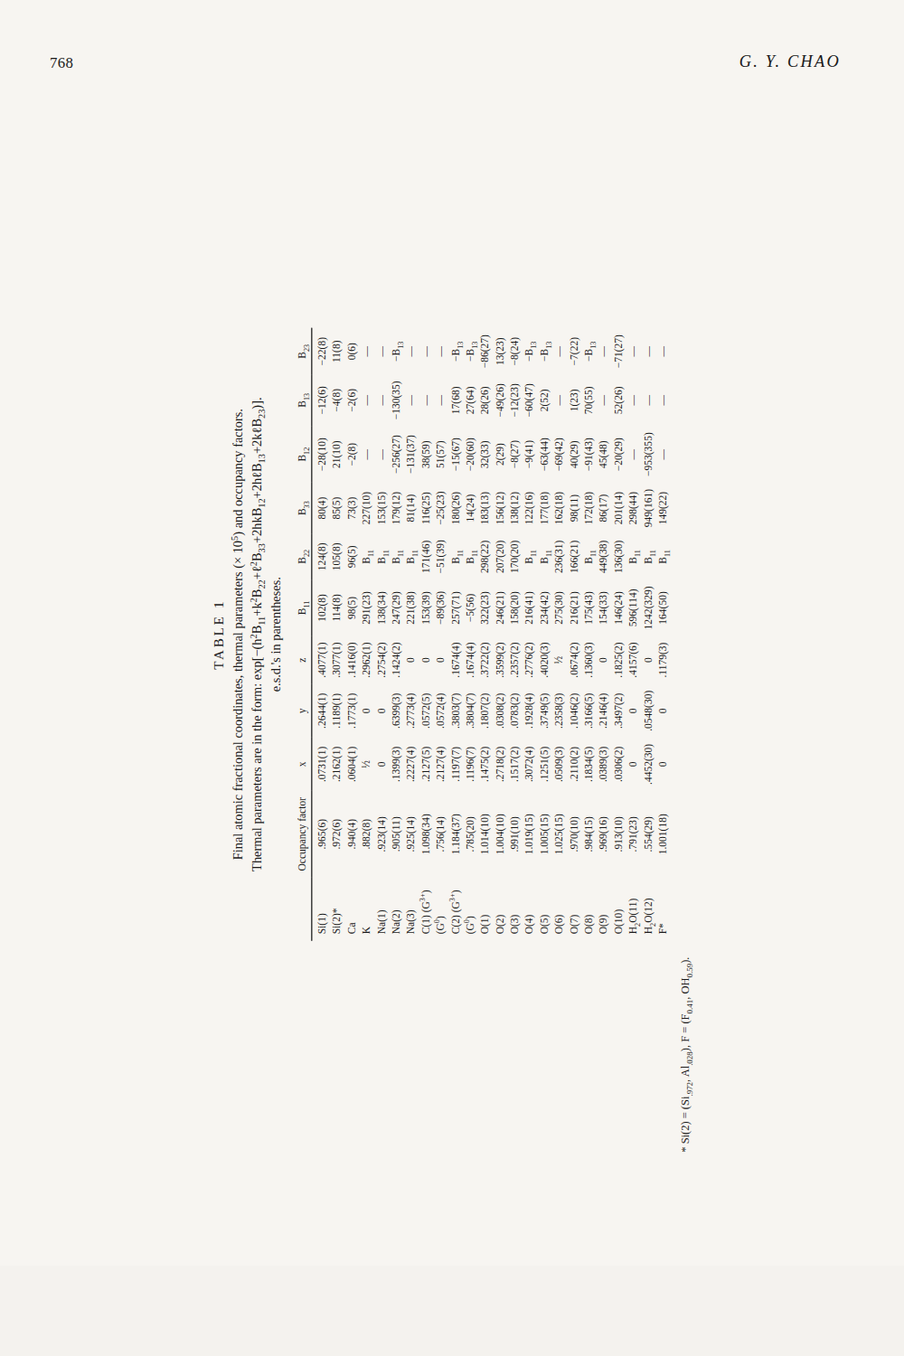768
G. Y. CHAO
TABLE 1
Final atomic fractional coordinates, thermal parameters (× 105) and occupancy factors.
Thermal parameters are in the form: exp[−(h2B11+k2B22+ℓ2B33+2hkB12+2hℓB13+2kℓB23)].
e.s.d.'s in parentheses.
| | Occupancy factor | x | y | z | B 11 | B 22 | B 33 | B 12 | B 13 | B 23 |
| --- | --- | --- | --- | --- | --- | --- | --- | --- | --- | --- |
| Si(1) | .965(6) | .0731(1) | .2644(1) | .4077(1) | 102(8) | 124(8) | 80(4) | −28(10) | −12(6) | −22(8) |
| Si(2)* | .972(6) | .2162(1) | .1189(1) | .3077(1) | 114(8) | 105(8) | 85(5) | 21(10) | −4(8) | 11(8) |
| Ca | .940(4) | .0604(1) | .1773(1) | .1416(0) | 98(5) | 96(5) | 73(3) | −2(8) | −2(6) | 0(6) |
| K | .882(8) | ½ | 0 | .2962(1) | 291(23) | B 11 | 227(10) | — | — | — |
| Na(1) | .923(14) | 0 | 0 | .2754(2) | 138(34) | B 11 | 153(15) | — | — | — |
| Na(2) | .905(11) | .1399(3) | .6399(3) | .1424(2) | 247(29) | B 11 | 179(12) | −256(27) | −130(35) | −B 13 |
| Na(3) | .925(14) | .2227(4) | .2773(4) | 0 | 221(38) | B 11 | 81(14) | −131(37) | — | — |
| C(1) (G 3+ ) | 1.098(34) | .2127(5) | .0572(5) | 0 | 153(39) | 171(46) | 116(25) | 38(59) | — | — |
| (G 0 ) | .756(14) | .2127(4) | .0572(4) | 0 | −89(36) | −51(39) | −25(23) | 51(57) | — | — |
| C(2) (G 3+ ) | 1.184(37) | .1197(7) | .3803(7) | .1674(4) | 257(71) | B 11 | 180(26) | −15(67) | 17(68) | −B 13 |
| (G 0 ) | .785(20) | .1196(7) | .3804(7) | .1674(4) | −5(56) | B 11 | 14(24) | −20(60) | 27(64) | −B 13 |
| O(1) | 1.014(10) | .1475(2) | .1807(2) | .3722(2) | 322(23) | 298(22) | 183(13) | 32(33) | 28(26) | −86(27) |
| O(2) | 1.004(10) | .2718(2) | .0308(2) | .3599(2) | 246(21) | 207(20) | 156(12) | 2(29) | −49(26) | 13(23) |
| O(3) | .991(10) | .1517(2) | .0783(2) | .2357(2) | 158(20) | 170(20) | 138(12) | −8(27) | −12(23) | −8(24) |
| O(4) | 1.019(15) | .3072(4) | .1928(4) | .2776(2) | 216(41) | B 11 | 122(16) | −9(41) | −60(47) | −B 13 |
| O(5) | 1.005(15) | .1251(5) | .3749(5) | .4020(3) | 234(42) | B 11 | 177(18) | −63(44) | 2(52) | −B 13 |
| O(6) | 1.025(15) | .0509(3) | .2358(3) | ½ | 275(30) | 236(31) | 162(18) | −69(42) | — | — |
| O(7) | .970(10) | .2110(2) | .1046(2) | .0674(2) | 216(21) | 166(21) | 98(11) | 40(29) | 1(23) | −7(22) |
| O(8) | .984(15) | .1834(5) | .3166(5) | .1360(3) | 175(43) | B 11 | 172(18) | −91(43) | 70(55) | −B 13 |
| O(9) | .969(16) | .0389(3) | .2146(4) | 0 | 154(33) | 449(38) | 86(17) | 45(48) | — | — |
| O(10) | .913(10) | .0306(2) | .3497(2) | .1825(2) | 146(24) | 136(30) | 201(14) | −20(29) | 52(26) | −71(27) |
| H 2 O(11) | .791(23) | 0 | 0 | .4157(6) | 596(114) | B 11 | 298(44) | — | — | — |
| H 2 O(12) | .554(29) | .4452(30) | .0548(30) | 0 | 1242(329) | B 11 | 949(161) | −953(355) | — | — |
| F* | 1.001(18) | 0 | 0 | .1179(3) | 164(50) | B 11 | 149(22) | — | — | — |
* Si(2) = (Si.972, Al.028), F = (F0.41, OH0.59).